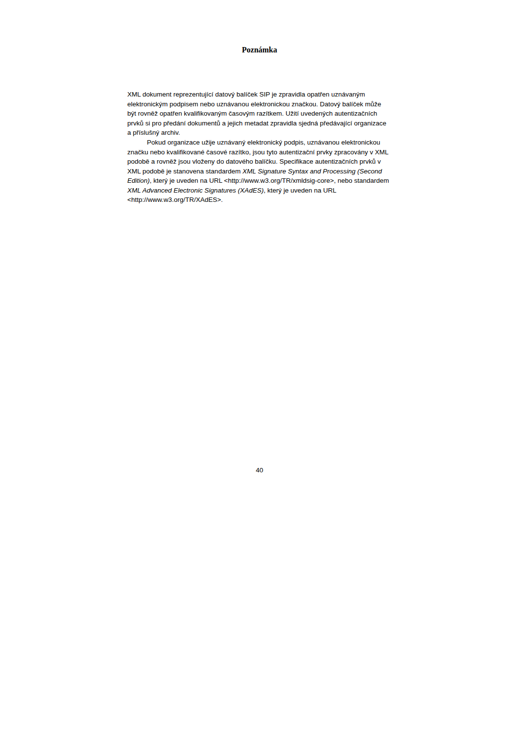Poznámka
XML dokument reprezentující datový balíček SIP je zpravidla opatřen uznávaným elektronickým podpisem nebo uznávanou elektronickou značkou. Datový balíček může být rovněž opatřen kvalifikovaným časovým razítkem. Užití uvedených autentizačních prvků si pro předání dokumentů a jejich metadat zpravidla sjedná předávající organizace a příslušný archiv.
Pokud organizace užije uznávaný elektronický podpis, uznávanou elektronickou značku nebo kvalifikované časové razítko, jsou tyto autentizační prvky zpracovány v XML podobě a rovněž jsou vloženy do datového balíčku. Specifikace autentizačních prvků v XML podobě je stanovena standardem XML Signature Syntax and Processing (Second Edition), který je uveden na URL <http://www.w3.org/TR/xmldsig-core>, nebo standardem XML Advanced Electronic Signatures (XAdES), který je uveden na URL <http://www.w3.org/TR/XAdES>.
40